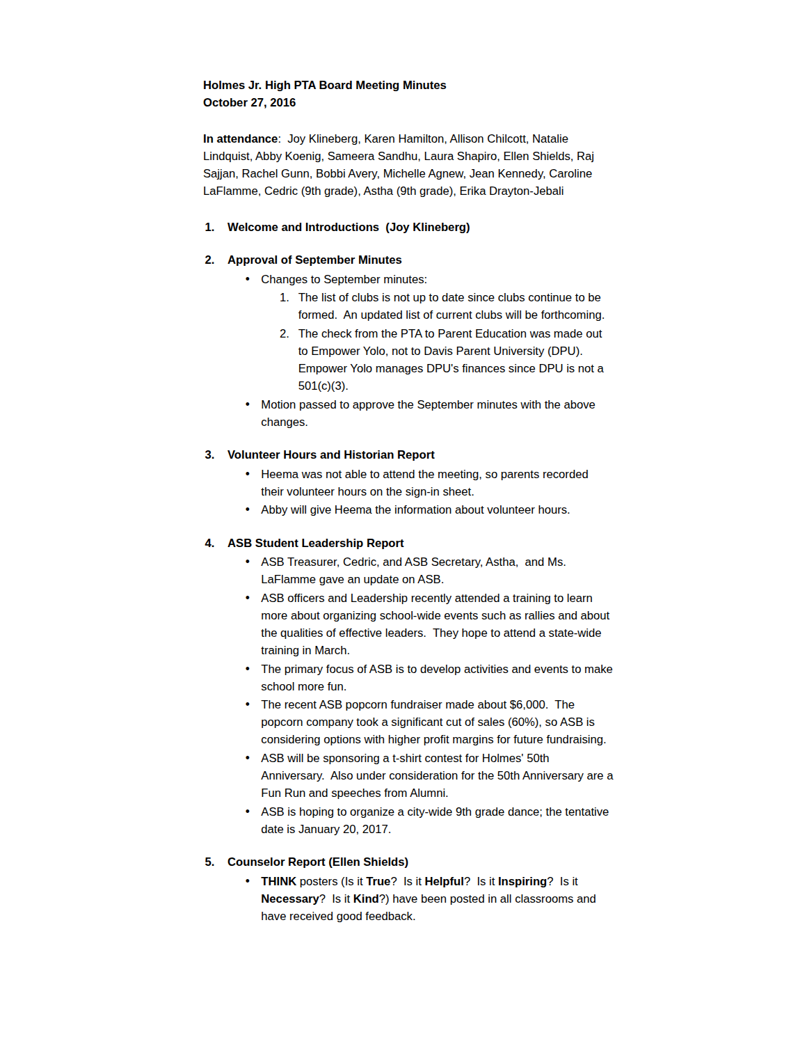Holmes Jr. High PTA Board Meeting Minutes October 27, 2016
In attendance: Joy Klineberg, Karen Hamilton, Allison Chilcott, Natalie Lindquist, Abby Koenig, Sameera Sandhu, Laura Shapiro, Ellen Shields, Raj Sajjan, Rachel Gunn, Bobbi Avery, Michelle Agnew, Jean Kennedy, Caroline LaFlamme, Cedric (9th grade), Astha (9th grade), Erika Drayton-Jebali
Welcome and Introductions (Joy Klineberg)
Approval of September Minutes
Changes to September minutes:
The list of clubs is not up to date since clubs continue to be formed. An updated list of current clubs will be forthcoming.
The check from the PTA to Parent Education was made out to Empower Yolo, not to Davis Parent University (DPU). Empower Yolo manages DPU's finances since DPU is not a 501(c)(3).
Motion passed to approve the September minutes with the above changes.
Volunteer Hours and Historian Report
Heema was not able to attend the meeting, so parents recorded their volunteer hours on the sign-in sheet.
Abby will give Heema the information about volunteer hours.
ASB Student Leadership Report
ASB Treasurer, Cedric, and ASB Secretary, Astha, and Ms. LaFlamme gave an update on ASB.
ASB officers and Leadership recently attended a training to learn more about organizing school-wide events such as rallies and about the qualities of effective leaders. They hope to attend a state-wide training in March.
The primary focus of ASB is to develop activities and events to make school more fun.
The recent ASB popcorn fundraiser made about $6,000. The popcorn company took a significant cut of sales (60%), so ASB is considering options with higher profit margins for future fundraising.
ASB will be sponsoring a t-shirt contest for Holmes' 50th Anniversary. Also under consideration for the 50th Anniversary are a Fun Run and speeches from Alumni.
ASB is hoping to organize a city-wide 9th grade dance; the tentative date is January 20, 2017.
Counselor Report (Ellen Shields)
THINK posters (Is it True? Is it Helpful? Is it Inspiring? Is it Necessary? Is it Kind?) have been posted in all classrooms and have received good feedback.